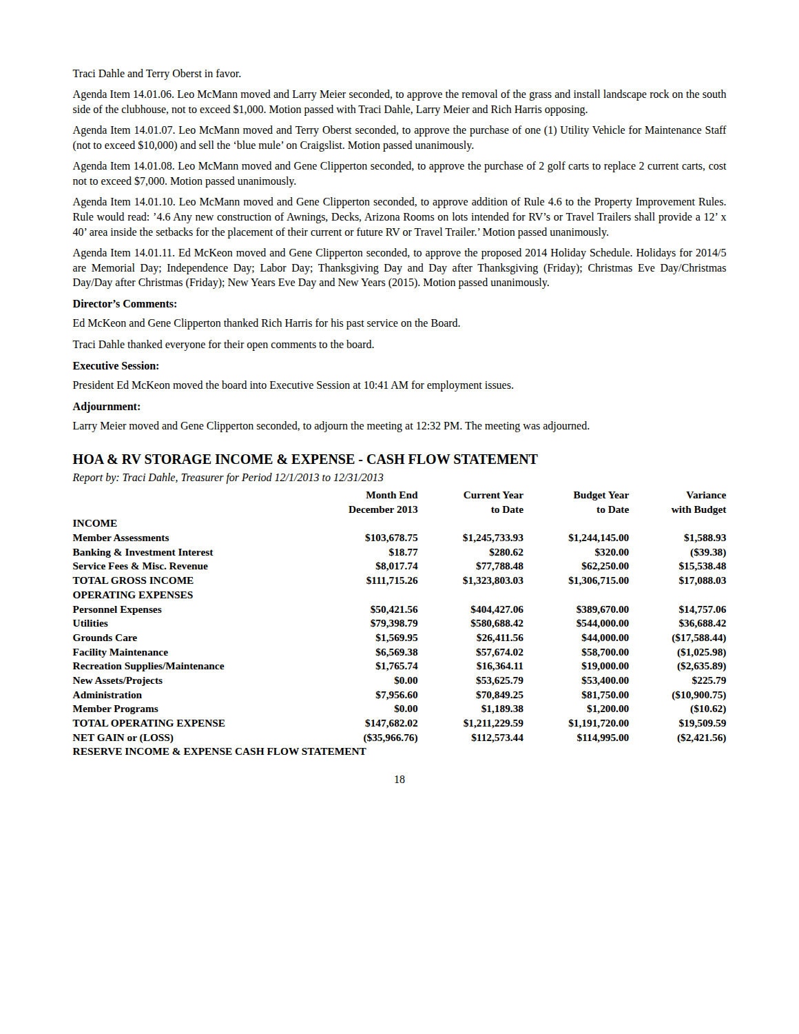Traci Dahle and Terry Oberst in favor.
Agenda Item 14.01.06. Leo McMann moved and Larry Meier seconded, to approve the removal of the grass and install landscape rock on the south side of the clubhouse, not to exceed $1,000. Motion passed with Traci Dahle, Larry Meier and Rich Harris opposing.
Agenda Item 14.01.07. Leo McMann moved and Terry Oberst seconded, to approve the purchase of one (1) Utility Vehicle for Maintenance Staff (not to exceed $10,000) and sell the ‘blue mule’ on Craigslist. Motion passed unanimously.
Agenda Item 14.01.08. Leo McMann moved and Gene Clipperton seconded, to approve the purchase of 2 golf carts to replace 2 current carts, cost not to exceed $7,000. Motion passed unanimously.
Agenda Item 14.01.10. Leo McMann moved and Gene Clipperton seconded, to approve addition of Rule 4.6 to the Property Improvement Rules. Rule would read: ’4.6 Any new construction of Awnings, Decks, Arizona Rooms on lots intended for RV’s or Travel Trailers shall provide a 12’ x 40’ area inside the setbacks for the placement of their current or future RV or Travel Trailer.’ Motion passed unanimously.
Agenda Item 14.01.11. Ed McKeon moved and Gene Clipperton seconded, to approve the proposed 2014 Holiday Schedule. Holidays for 2014/5 are Memorial Day; Independence Day; Labor Day; Thanksgiving Day and Day after Thanksgiving (Friday); Christmas Eve Day/Christmas Day/Day after Christmas (Friday); New Years Eve Day and New Years (2015). Motion passed unanimously.
Director’s Comments:
Ed McKeon and Gene Clipperton thanked Rich Harris for his past service on the Board.
Traci Dahle thanked everyone for their open comments to the board.
Executive Session:
President Ed McKeon moved the board into Executive Session at 10:41 AM for employment issues.
Adjournment:
Larry Meier moved and Gene Clipperton seconded, to adjourn the meeting at 12:32 PM. The meeting was adjourned.
HOA & RV STORAGE INCOME & EXPENSE - CASH FLOW STATEMENT
Report by: Traci Dahle, Treasurer for Period 12/1/2013 to 12/31/2013
| | Month End December 2013 | Current Year to Date | Budget Year to Date | Variance with Budget |
| INCOME | | | | |
| Member Assessments | $103,678.75 | $1,245,733.93 | $1,244,145.00 | $1,588.93 |
| Banking & Investment Interest | $18.77 | $280.62 | $320.00 | ($39.38) |
| Service Fees & Misc. Revenue | $8,017.74 | $77,788.48 | $62,250.00 | $15,538.48 |
| TOTAL GROSS INCOME | $111,715.26 | $1,323,803.03 | $1,306,715.00 | $17,088.03 |
| OPERATING EXPENSES | | | | |
| Personnel Expenses | $50,421.56 | $404,427.06 | $389,670.00 | $14,757.06 |
| Utilities | $79,398.79 | $580,688.42 | $544,000.00 | $36,688.42 |
| Grounds Care | $1,569.95 | $26,411.56 | $44,000.00 | ($17,588.44) |
| Facility Maintenance | $6,569.38 | $57,674.02 | $58,700.00 | ($1,025.98) |
| Recreation Supplies/Maintenance | $1,765.74 | $16,364.11 | $19,000.00 | ($2,635.89) |
| New Assets/Projects | $0.00 | $53,625.79 | $53,400.00 | $225.79 |
| Administration | $7,956.60 | $70,849.25 | $81,750.00 | ($10,900.75) |
| Member Programs | $0.00 | $1,189.38 | $1,200.00 | ($10.62) |
| TOTAL OPERATING EXPENSE | $147,682.02 | $1,211,229.59 | $1,191,720.00 | $19,509.59 |
| NET GAIN or (LOSS) | ($35,966.76) | $112,573.44 | $114,995.00 | ($2,421.56) |
| RESERVE INCOME & EXPENSE CASH FLOW STATEMENT |
18